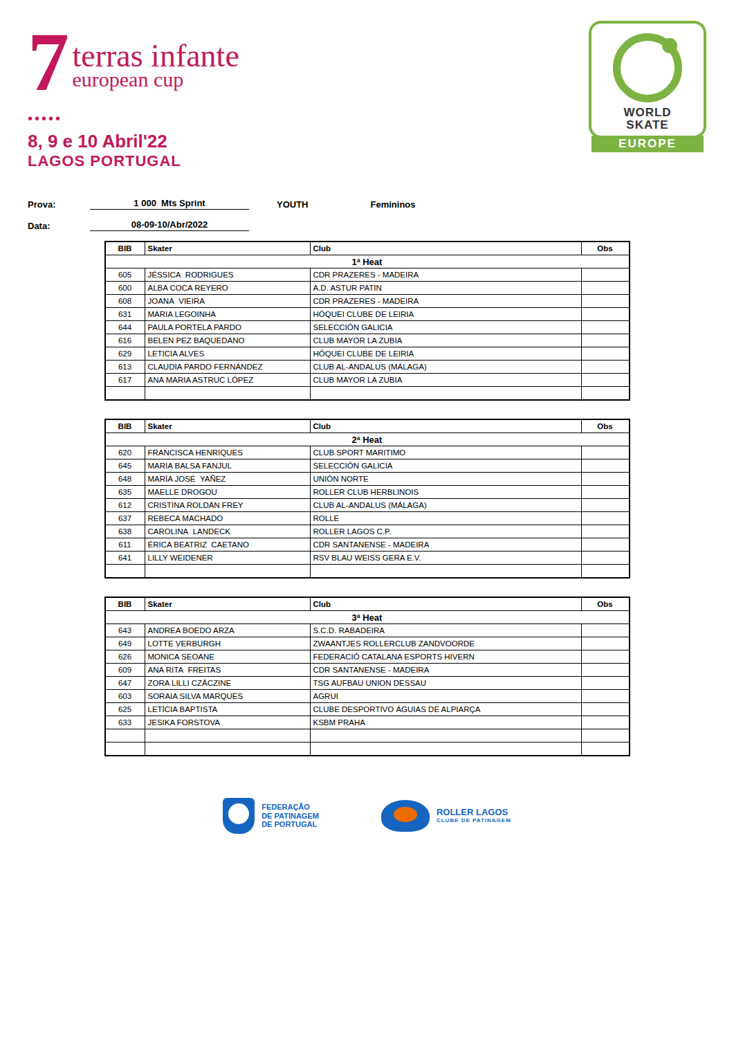7
terras infante
european cup
•••••
8, 9 e 10 Abril'22
LAGOS PORTUGAL
WORLD
SKATE
EUROPE
Prova:
1 000 Mts Sprint
YOUTH
Femininos
Data:
08-09-10/Abr/2022
| 1ª Heat |
| BIB | Skater | Club | Obs |
| 605 | Jéssica Rodrigues | CDR Prazeres - Madeira | |
| 600 | Alba Coca Reyero | A.D. Astur Patin | |
| 608 | Joana Vieira | CDR Prazeres - Madeira | |
| 631 | Maria Legoinha | Hóquei Clube de Leiria | |
| 644 | Paula Portela Pardo | Selección Galicia | |
| 616 | Belen Pez Baquedano | Club Mayor La Zubia | |
| 629 | Leticia Alves | Hóquei Clube de Leiria | |
| 613 | Claudia Pardo Fernández | Club Al-Andalus (Málaga) | |
| 617 | Ana Maria Astruc López | Club Mayor La Zubia | |
| 2ª Heat |
| BIB | Skater | Club | Obs |
| 620 | Francisca Henriques | Club Sport Maritimo | |
| 645 | Maria Balsa Fanjul | Selección Galicia | |
| 648 | María José Yañez | Unión Norte | |
| 635 | Maelle Drogou | Roller Club Herblinois | |
| 612 | Cristina Roldán Frey | Club Al-Andalus (Málaga) | |
| 637 | Rebeca Machado | Rolle | |
| 638 | Carolina Landeck | Roller Lagos C.P. | |
| 611 | Érica Beatriz Caetano | CDR Santanense - Madeira | |
| 641 | Lilly Weidener | RSV Blau Weiss Gera e.V. | |
| 3ª Heat |
| BIB | Skater | Club | Obs |
| 643 | Andrea Boedo Arza | S.C.D. Rabadeira | |
| 649 | Lotte Verburgh | Zwaantjes Rollerclub Zandvoorde | |
| 626 | Monica Seoane | Federació Catalana Esports Hivern | |
| 609 | Ana Rita Freitas | CDR Santanense - Madeira | |
| 647 | Zora Lilli Czäczine | TSG Aufbau Union Dessau | |
| 603 | Soraia Silva Marques | Agrui | |
| 625 | Letícia Baptista | Clube Desportivo Águias de Alpiarça | |
| 633 | Jesika Forstova | KSBM Praha | |
FEDERAÇÃO
DE PATINAGEM
DE PORTUGAL
ROLLER LAGOSCLUBE DE PATINAGEM